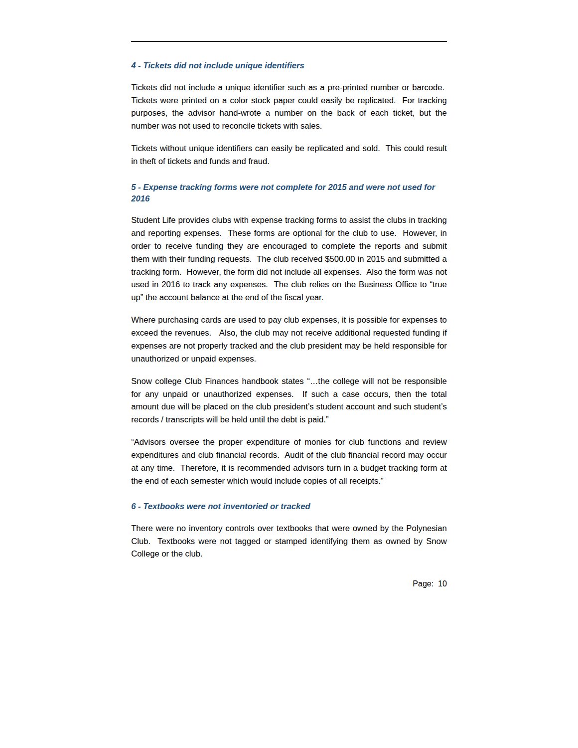4 - Tickets did not include unique identifiers
Tickets did not include a unique identifier such as a pre-printed number or barcode. Tickets were printed on a color stock paper could easily be replicated. For tracking purposes, the advisor hand-wrote a number on the back of each ticket, but the number was not used to reconcile tickets with sales.
Tickets without unique identifiers can easily be replicated and sold. This could result in theft of tickets and funds and fraud.
5 - Expense tracking forms were not complete for 2015 and were not used for 2016
Student Life provides clubs with expense tracking forms to assist the clubs in tracking and reporting expenses. These forms are optional for the club to use. However, in order to receive funding they are encouraged to complete the reports and submit them with their funding requests. The club received $500.00 in 2015 and submitted a tracking form. However, the form did not include all expenses. Also the form was not used in 2016 to track any expenses. The club relies on the Business Office to “true up” the account balance at the end of the fiscal year.
Where purchasing cards are used to pay club expenses, it is possible for expenses to exceed the revenues. Also, the club may not receive additional requested funding if expenses are not properly tracked and the club president may be held responsible for unauthorized or unpaid expenses.
Snow college Club Finances handbook states “…the college will not be responsible for any unpaid or unauthorized expenses. If such a case occurs, then the total amount due will be placed on the club president’s student account and such student’s records / transcripts will be held until the debt is paid.”
“Advisors oversee the proper expenditure of monies for club functions and review expenditures and club financial records. Audit of the club financial record may occur at any time. Therefore, it is recommended advisors turn in a budget tracking form at the end of each semester which would include copies of all receipts.”
6 - Textbooks were not inventoried or tracked
There were no inventory controls over textbooks that were owned by the Polynesian Club. Textbooks were not tagged or stamped identifying them as owned by Snow College or the club.
Page: 10